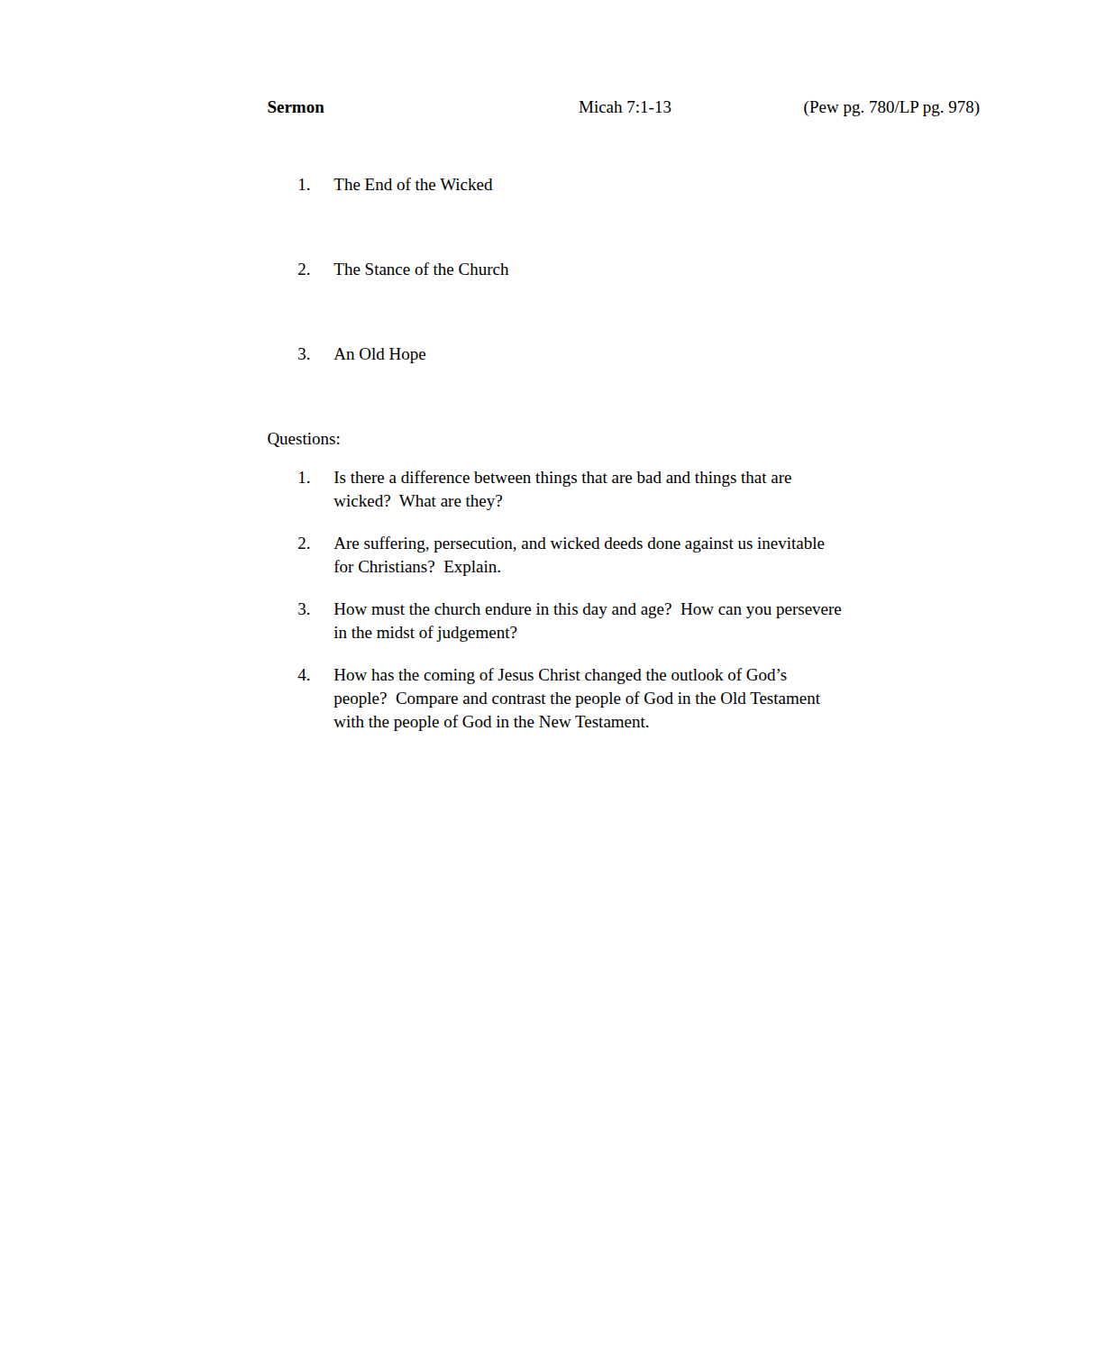Sermon Micah 7:1-13 (Pew pg. 780/LP pg. 978)
The End of the Wicked
The Stance of the Church
An Old Hope
Questions:
Is there a difference between things that are bad and things that are wicked? What are they?
Are suffering, persecution, and wicked deeds done against us inevitable for Christians? Explain.
How must the church endure in this day and age? How can you persevere in the midst of judgement?
How has the coming of Jesus Christ changed the outlook of God’s people? Compare and contrast the people of God in the Old Testament with the people of God in the New Testament.